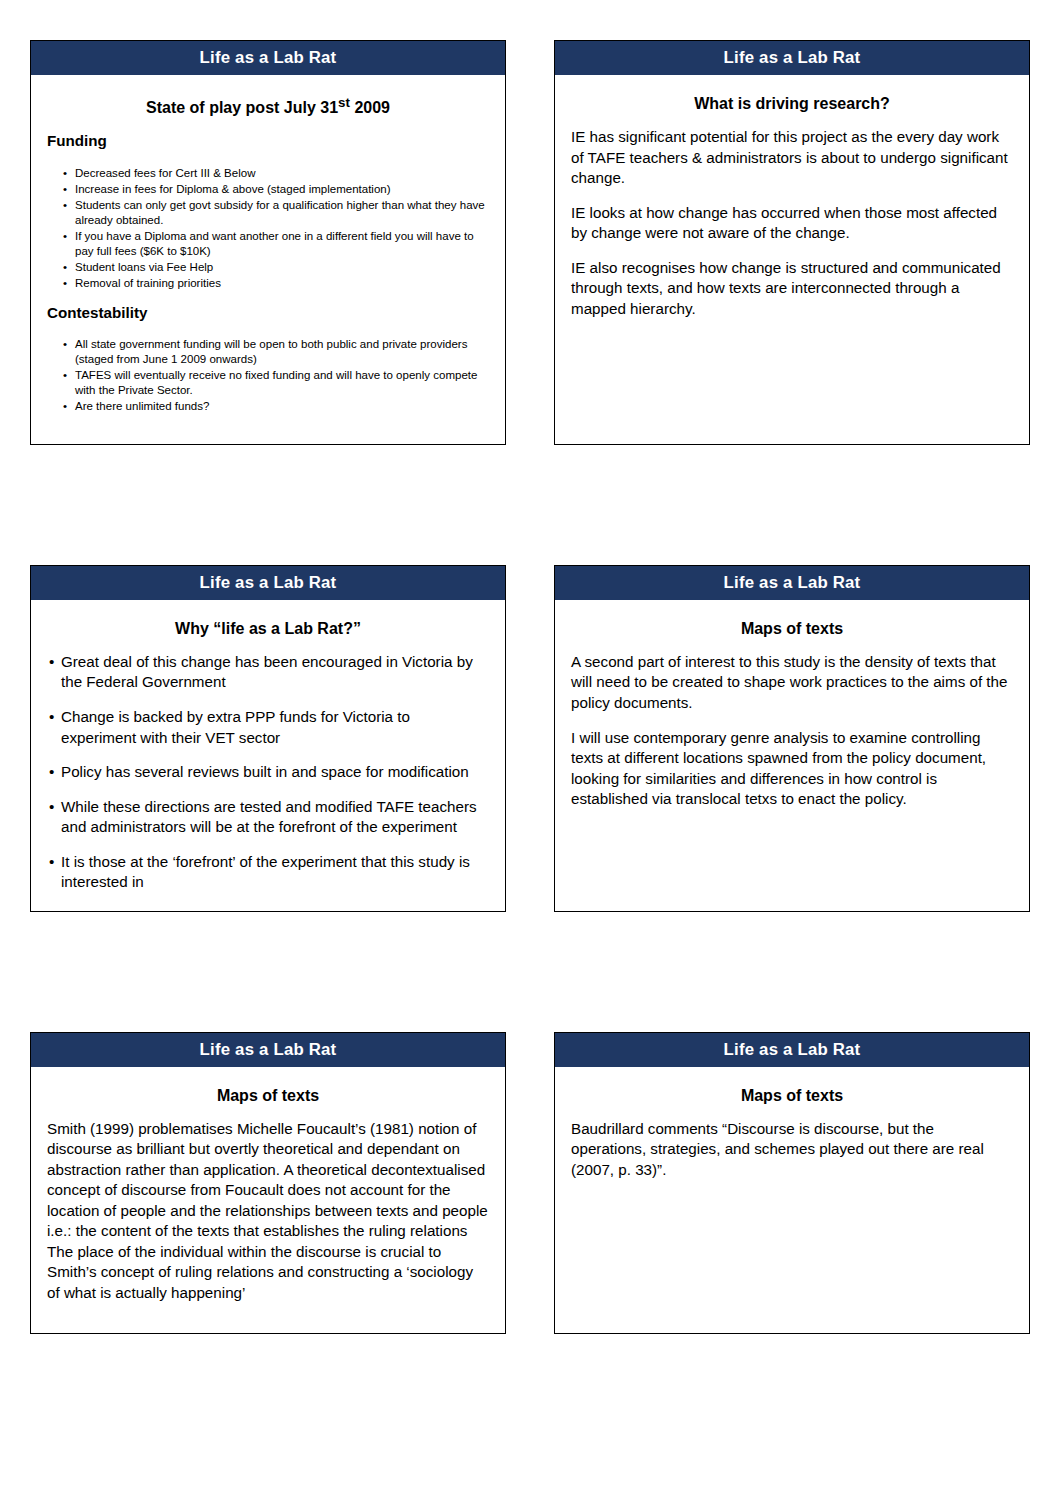Life as a Lab Rat
State of play post July 31st 2009
Funding
Decreased fees for Cert III & Below
Increase in fees for Diploma & above (staged implementation)
Students can only get govt subsidy for a qualification higher than what they have already obtained.
If you have a Diploma and want another one in a different field you will have to pay full fees ($6K to $10K)
Student loans via Fee Help
Removal of training priorities
Contestability
All state government funding will be open to both public and private providers (staged from June 1 2009 onwards)
TAFES will eventually receive no fixed funding and will have to openly compete with the Private Sector.
Are there unlimited funds?
Life as a Lab Rat
What is driving research?
IE has significant potential for this project as the every day work of TAFE teachers & administrators is about to undergo significant change.
IE looks at how change has occurred when those most affected by change were not aware of the change.
IE also recognises how change is structured and communicated through texts, and how texts are interconnected through a mapped hierarchy.
Life as a Lab Rat
Why “life as a Lab Rat?”
Great deal of this change has been encouraged in Victoria by the Federal Government
Change is backed by extra PPP funds for Victoria to experiment with their VET sector
Policy has several reviews built in and space for modification
While these directions are tested and modified TAFE teachers and administrators will be at the forefront of the experiment
It is those at the ‘forefront’ of the experiment that this study is interested in
Life as a Lab Rat
Maps of texts
A second part of interest to this study is the density of texts that will need to be created to shape work practices to the aims of the policy documents.
I will use contemporary genre analysis to examine controlling texts at different locations spawned from the policy document, looking for similarities and differences in how control is established via translocal tetxs to enact the policy.
Life as a Lab Rat
Maps of texts
Smith (1999) problematises Michelle Foucault’s (1981) notion of discourse as brilliant but overtly theoretical and dependant on abstraction rather than application. A theoretical decontextualised concept of discourse from Foucault does not account for the location of people and the relationships between texts and people i.e.: the content of the texts that establishes the ruling relations The place of the individual within the discourse is crucial to Smith’s concept of ruling relations and constructing a ‘sociology of what is actually happening’
Life as a Lab Rat
Maps of texts
Baudrillard comments “Discourse is discourse, but the operations, strategies, and schemes played out there are real (2007, p. 33)”.